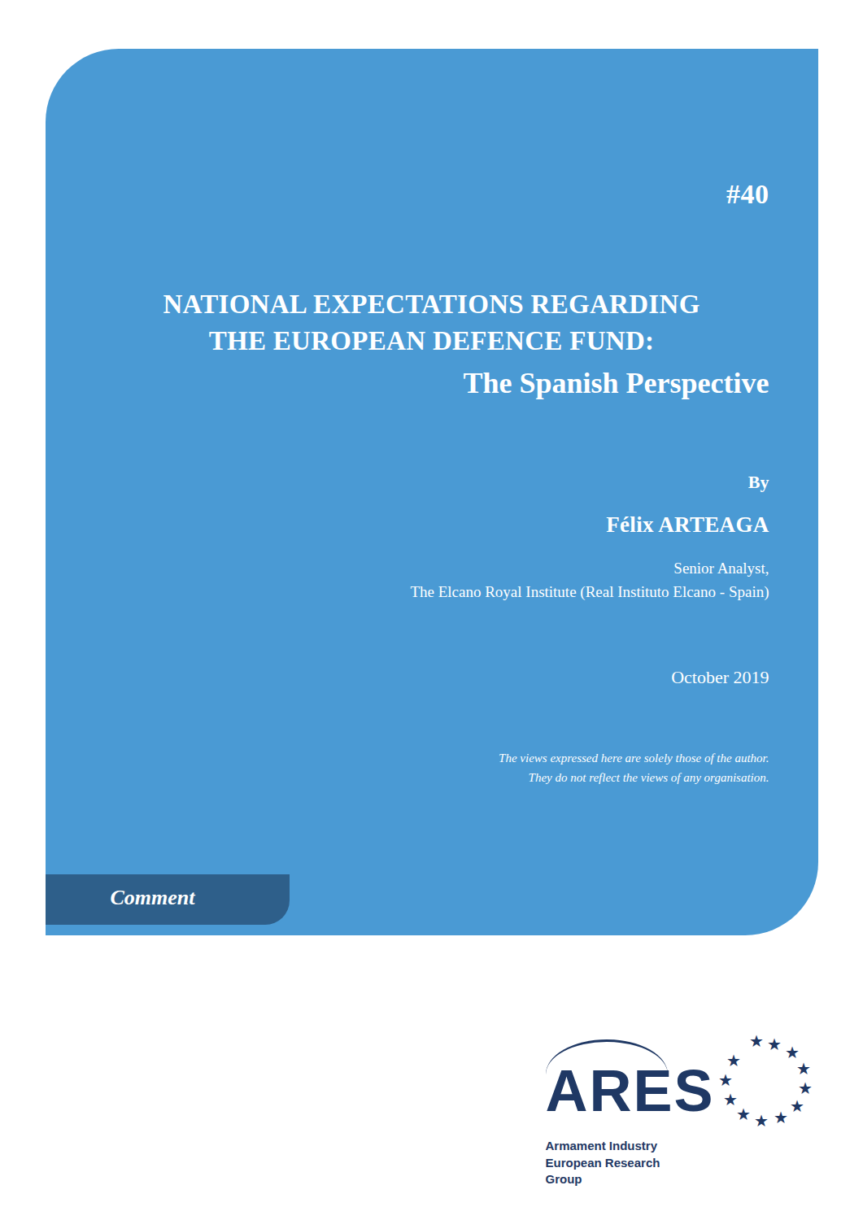#40
NATIONAL EXPECTATIONS REGARDING
THE EUROPEAN DEFENCE FUND:
The Spanish Perspective
By
Félix ARTEAGA
Senior Analyst,
The Elcano Royal Institute (Real Instituto Elcano - Spain)
October 2019
The views expressed here are solely those of the author.
They do not reflect the views of any organisation.
Comment
ARES
★ ★ ★ ★ ★ ★ ★ ★ ★ ★ ★ ★
Armament Industry
European Research
Group